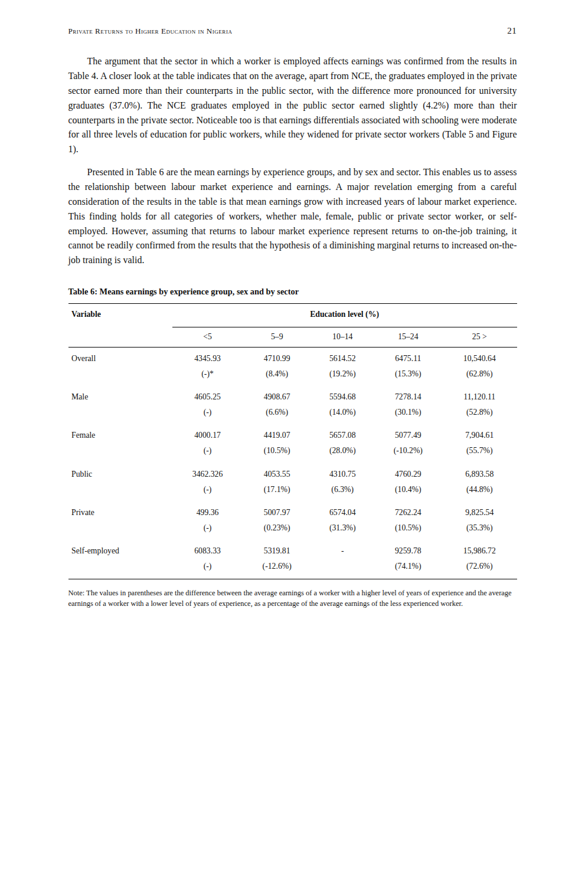Private Returns to Higher Education in Nigeria 21
The argument that the sector in which a worker is employed affects earnings was confirmed from the results in Table 4. A closer look at the table indicates that on the average, apart from NCE, the graduates employed in the private sector earned more than their counterparts in the public sector, with the difference more pronounced for university graduates (37.0%). The NCE graduates employed in the public sector earned slightly (4.2%) more than their counterparts in the private sector. Noticeable too is that earnings differentials associated with schooling were moderate for all three levels of education for public workers, while they widened for private sector workers (Table 5 and Figure 1).
Presented in Table 6 are the mean earnings by experience groups, and by sex and sector. This enables us to assess the relationship between labour market experience and earnings. A major revelation emerging from a careful consideration of the results in the table is that mean earnings grow with increased years of labour market experience. This finding holds for all categories of workers, whether male, female, public or private sector worker, or self-employed. However, assuming that returns to labour market experience represent returns to on-the-job training, it cannot be readily confirmed from the results that the hypothesis of a diminishing marginal returns to increased on-the-job training is valid.
Table 6: Means earnings by experience group, sex and by sector
| Variable | Education level (%) |
| --- | --- |
| | <5 | 5–9 | 10–14 | 15–24 | 25 > |
| Overall | 4345.93 | 4710.99 | 5614.52 | 6475.11 | 10,540.64 |
| | (-)* | (8.4%) | (19.2%) | (15.3%) | (62.8%) |
| Male | 4605.25 | 4908.67 | 5594.68 | 7278.14 | 11,120.11 |
| | (-) | (6.6%) | (14.0%) | (30.1%) | (52.8%) |
| Female | 4000.17 | 4419.07 | 5657.08 | 5077.49 | 7,904.61 |
| | (-) | (10.5%) | (28.0%) | (-10.2%) | (55.7%) |
| Public | 3462.326 | 4053.55 | 4310.75 | 4760.29 | 6,893.58 |
| | (-) | (17.1%) | (6.3%) | (10.4%) | (44.8%) |
| Private | 499.36 | 5007.97 | 6574.04 | 7262.24 | 9,825.54 |
| | (-) | (0.23%) | (31.3%) | (10.5%) | (35.3%) |
| Self-employed | 6083.33 | 5319.81 | - | 9259.78 | 15,986.72 |
| | (-) | (-12.6%) | | (74.1%) | (72.6%) |
Note: The values in parentheses are the difference between the average earnings of a worker with a higher level of years of experience and the average earnings of a worker with a lower level of years of experience, as a percentage of the average earnings of the less experienced worker.